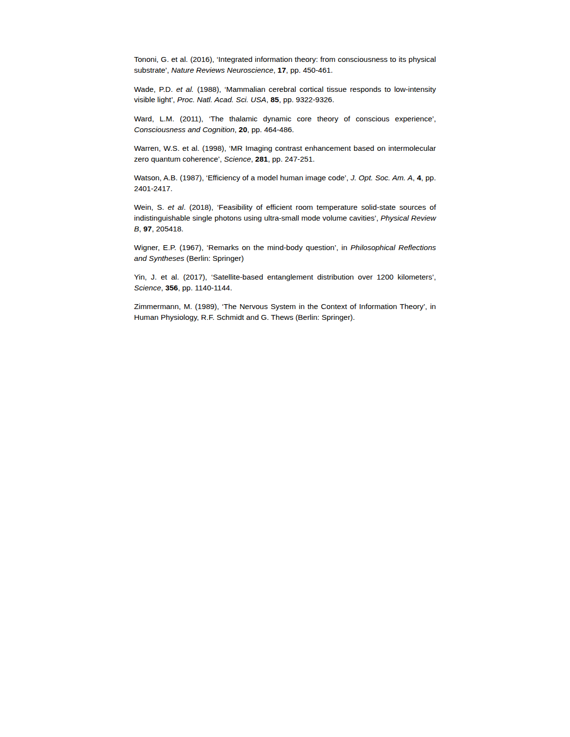Tononi, G. et al. (2016), ‘Integrated information theory: from consciousness to its physical substrate’, Nature Reviews Neuroscience, 17, pp. 450-461.
Wade, P.D. et al. (1988), ‘Mammalian cerebral cortical tissue responds to low-intensity visible light’, Proc. Natl. Acad. Sci. USA, 85, pp. 9322-9326.
Ward, L.M. (2011), ‘The thalamic dynamic core theory of conscious experience’, Consciousness and Cognition, 20, pp. 464-486.
Warren, W.S. et al. (1998), ‘MR Imaging contrast enhancement based on intermolecular zero quantum coherence’, Science, 281, pp. 247-251.
Watson, A.B. (1987), ‘Efficiency of a model human image code’, J. Opt. Soc. Am. A, 4, pp. 2401-2417.
Wein, S. et al. (2018), ‘Feasibility of efficient room temperature solid-state sources of indistinguishable single photons using ultra-small mode volume cavities’, Physical Review B, 97, 205418.
Wigner, E.P. (1967), ‘Remarks on the mind-body question’, in Philosophical Reflections and Syntheses (Berlin: Springer)
Yin, J. et al. (2017), ‘Satellite-based entanglement distribution over 1200 kilometers’, Science, 356, pp. 1140-1144.
Zimmermann, M. (1989), ‘The Nervous System in the Context of Information Theory’, in Human Physiology, R.F. Schmidt and G. Thews (Berlin: Springer).